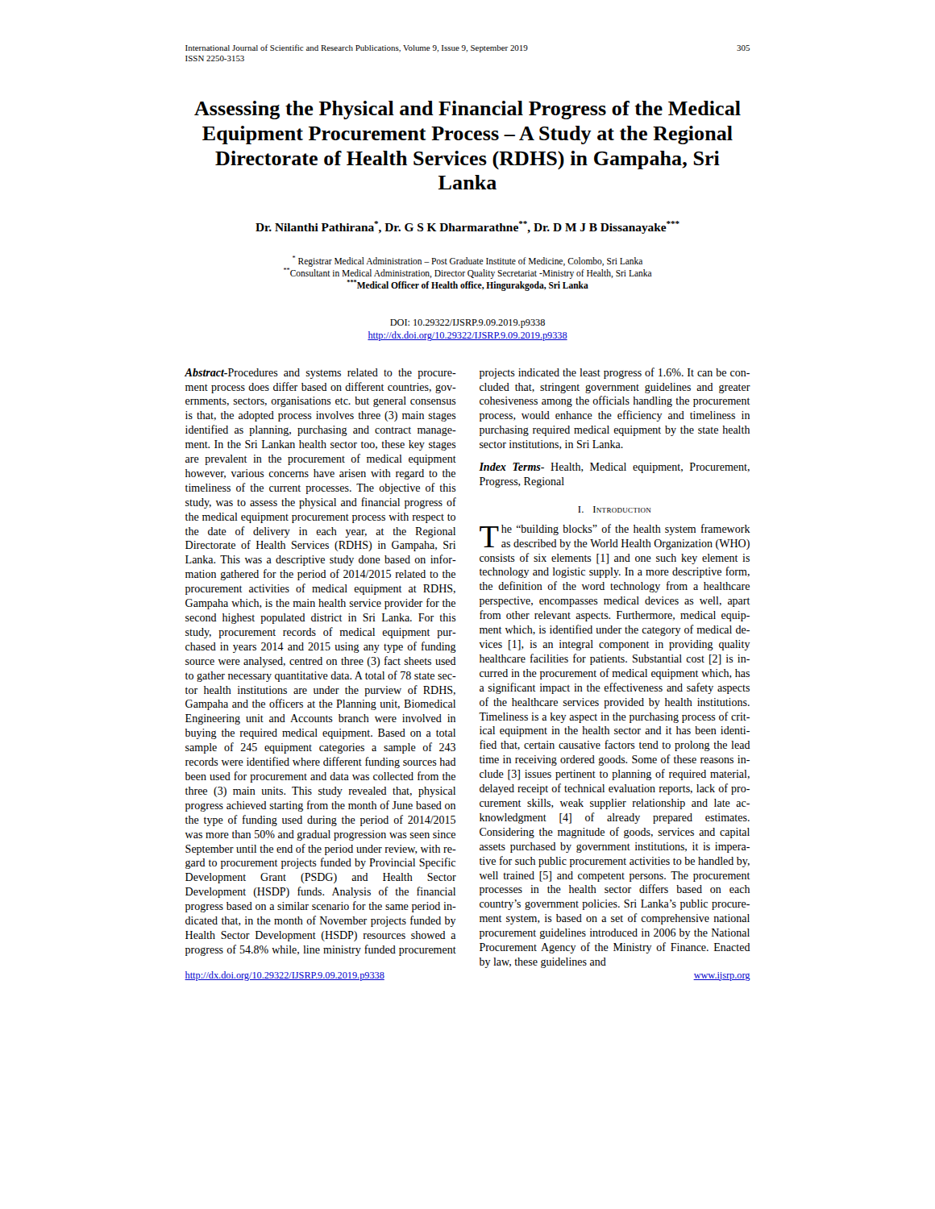International Journal of Scientific and Research Publications, Volume 9, Issue 9, September 2019
ISSN 2250-3153 305
Assessing the Physical and Financial Progress of the Medical Equipment Procurement Process – A Study at the Regional Directorate of Health Services (RDHS) in Gampaha, Sri Lanka
Dr. Nilanthi Pathirana*, Dr. G S K Dharmarathne**, Dr. D M J B Dissanayake***
* Registrar Medical Administration – Post Graduate Institute of Medicine, Colombo, Sri Lanka
**Consultant in Medical Administration, Director Quality Secretariat -Ministry of Health, Sri Lanka
***Medical Officer of Health office, Hingurakgoda, Sri Lanka
DOI: 10.29322/IJSRP.9.09.2019.p9338
http://dx.doi.org/10.29322/IJSRP.9.09.2019.p9338
Abstract-Procedures and systems related to the procurement process does differ based on different countries, governments, sectors, organisations etc. but general consensus is that, the adopted process involves three (3) main stages identified as planning, purchasing and contract management. In the Sri Lankan health sector too, these key stages are prevalent in the procurement of medical equipment however, various concerns have arisen with regard to the timeliness of the current processes. The objective of this study, was to assess the physical and financial progress of the medical equipment procurement process with respect to the date of delivery in each year, at the Regional Directorate of Health Services (RDHS) in Gampaha, Sri Lanka. This was a descriptive study done based on information gathered for the period of 2014/2015 related to the procurement activities of medical equipment at RDHS, Gampaha which, is the main health service provider for the second highest populated district in Sri Lanka. For this study, procurement records of medical equipment purchased in years 2014 and 2015 using any type of funding source were analysed, centred on three (3) fact sheets used to gather necessary quantitative data. A total of 78 state sector health institutions are under the purview of RDHS, Gampaha and the officers at the Planning unit, Biomedical Engineering unit and Accounts branch were involved in buying the required medical equipment. Based on a total sample of 245 equipment categories a sample of 243 records were identified where different funding sources had been used for procurement and data was collected from the three (3) main units. This study revealed that, physical progress achieved starting from the month of June based on the type of funding used during the period of 2014/2015 was more than 50% and gradual progression was seen since September until the end of the period under review, with regard to procurement projects funded by Provincial Specific Development Grant (PSDG) and Health Sector Development (HSDP) funds. Analysis of the financial progress based on a similar scenario for the same period indicated that, in the month of November projects funded by Health Sector Development (HSDP) resources showed a progress of 54.8% while, line ministry funded procurement projects indicated the least progress of 1.6%. It can be concluded that, stringent government guidelines and greater cohesiveness among the officials handling the procurement process, would enhance the efficiency and timeliness in purchasing required medical equipment by the state health sector institutions, in Sri Lanka.
Index Terms- Health, Medical equipment, Procurement, Progress, Regional
I. Introduction
The “building blocks” of the health system framework as described by the World Health Organization (WHO) consists of six elements [1] and one such key element is technology and logistic supply. In a more descriptive form, the definition of the word technology from a healthcare perspective, encompasses medical devices as well, apart from other relevant aspects. Furthermore, medical equipment which, is identified under the category of medical devices [1], is an integral component in providing quality healthcare facilities for patients. Substantial cost [2] is incurred in the procurement of medical equipment which, has a significant impact in the effectiveness and safety aspects of the healthcare services provided by health institutions. Timeliness is a key aspect in the purchasing process of critical equipment in the health sector and it has been identified that, certain causative factors tend to prolong the lead time in receiving ordered goods. Some of these reasons include [3] issues pertinent to planning of required material, delayed receipt of technical evaluation reports, lack of procurement skills, weak supplier relationship and late acknowledgment [4] of already prepared estimates. Considering the magnitude of goods, services and capital assets purchased by government institutions, it is imperative for such public procurement activities to be handled by, well trained [5] and competent persons. The procurement processes in the health sector differs based on each country’s government policies. Sri Lanka’s public procurement system, is based on a set of comprehensive national procurement guidelines introduced in 2006 by the National Procurement Agency of the Ministry of Finance. Enacted by law, these guidelines and
http://dx.doi.org/10.29322/IJSRP.9.09.2019.p9338 www.ijsrp.org